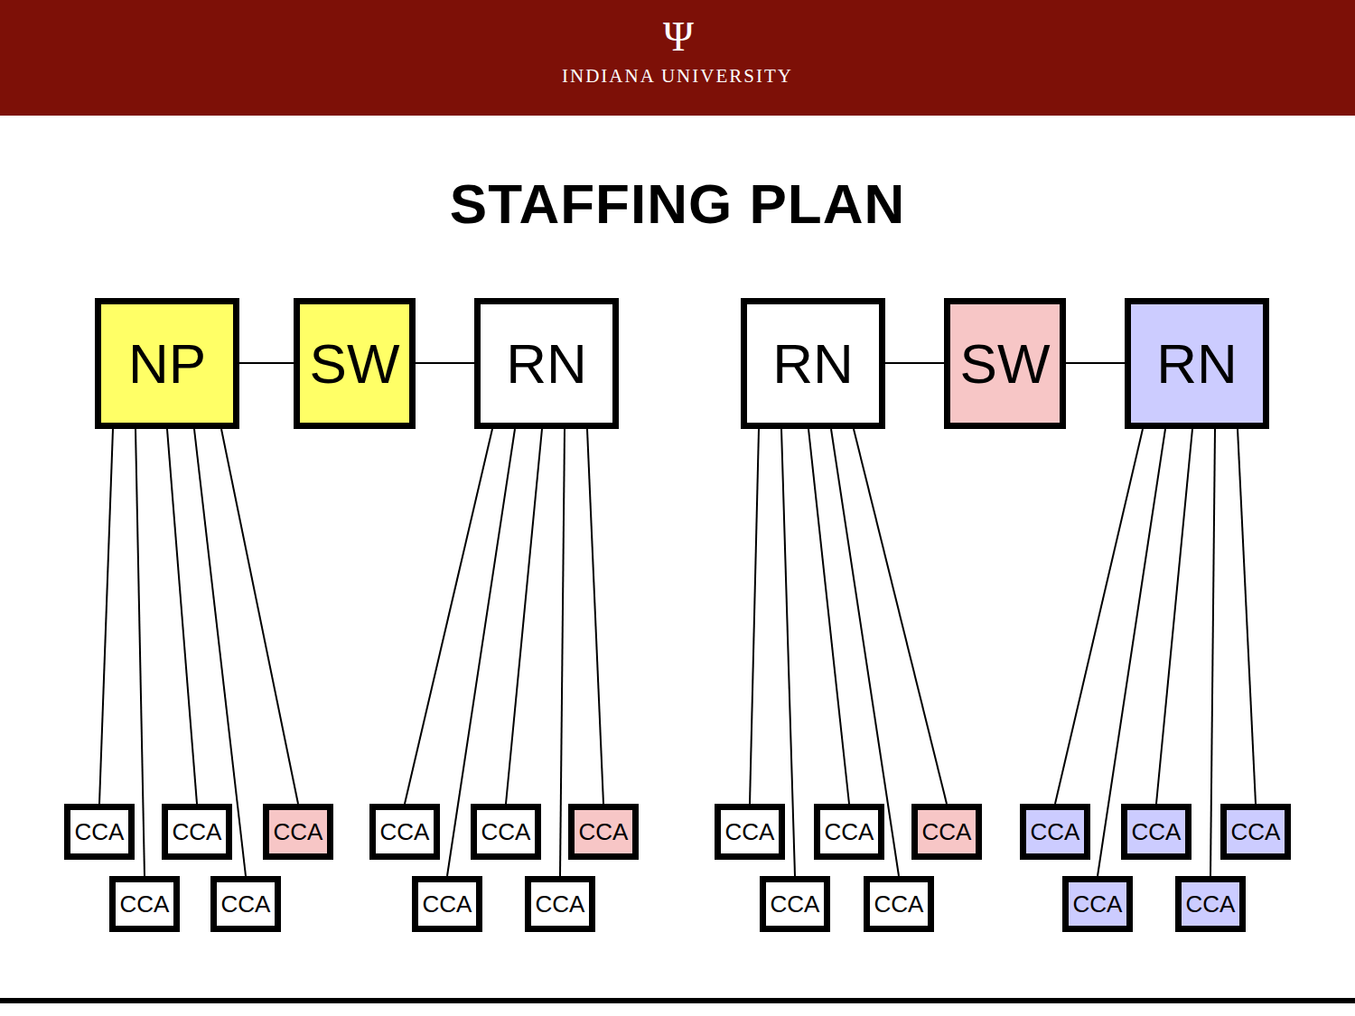Ψ
INDIANA UNIVERSITY
STAFFING PLAN
NP
SW
RN
RN
SW
RN
CCA
CCA
CCA
CCA
CCA
CCA
CCA
CCA
CCA
CCA
CCA
CCA
CCA
CCA
CCA
CCA
CCA
CCA
CCA
CCA